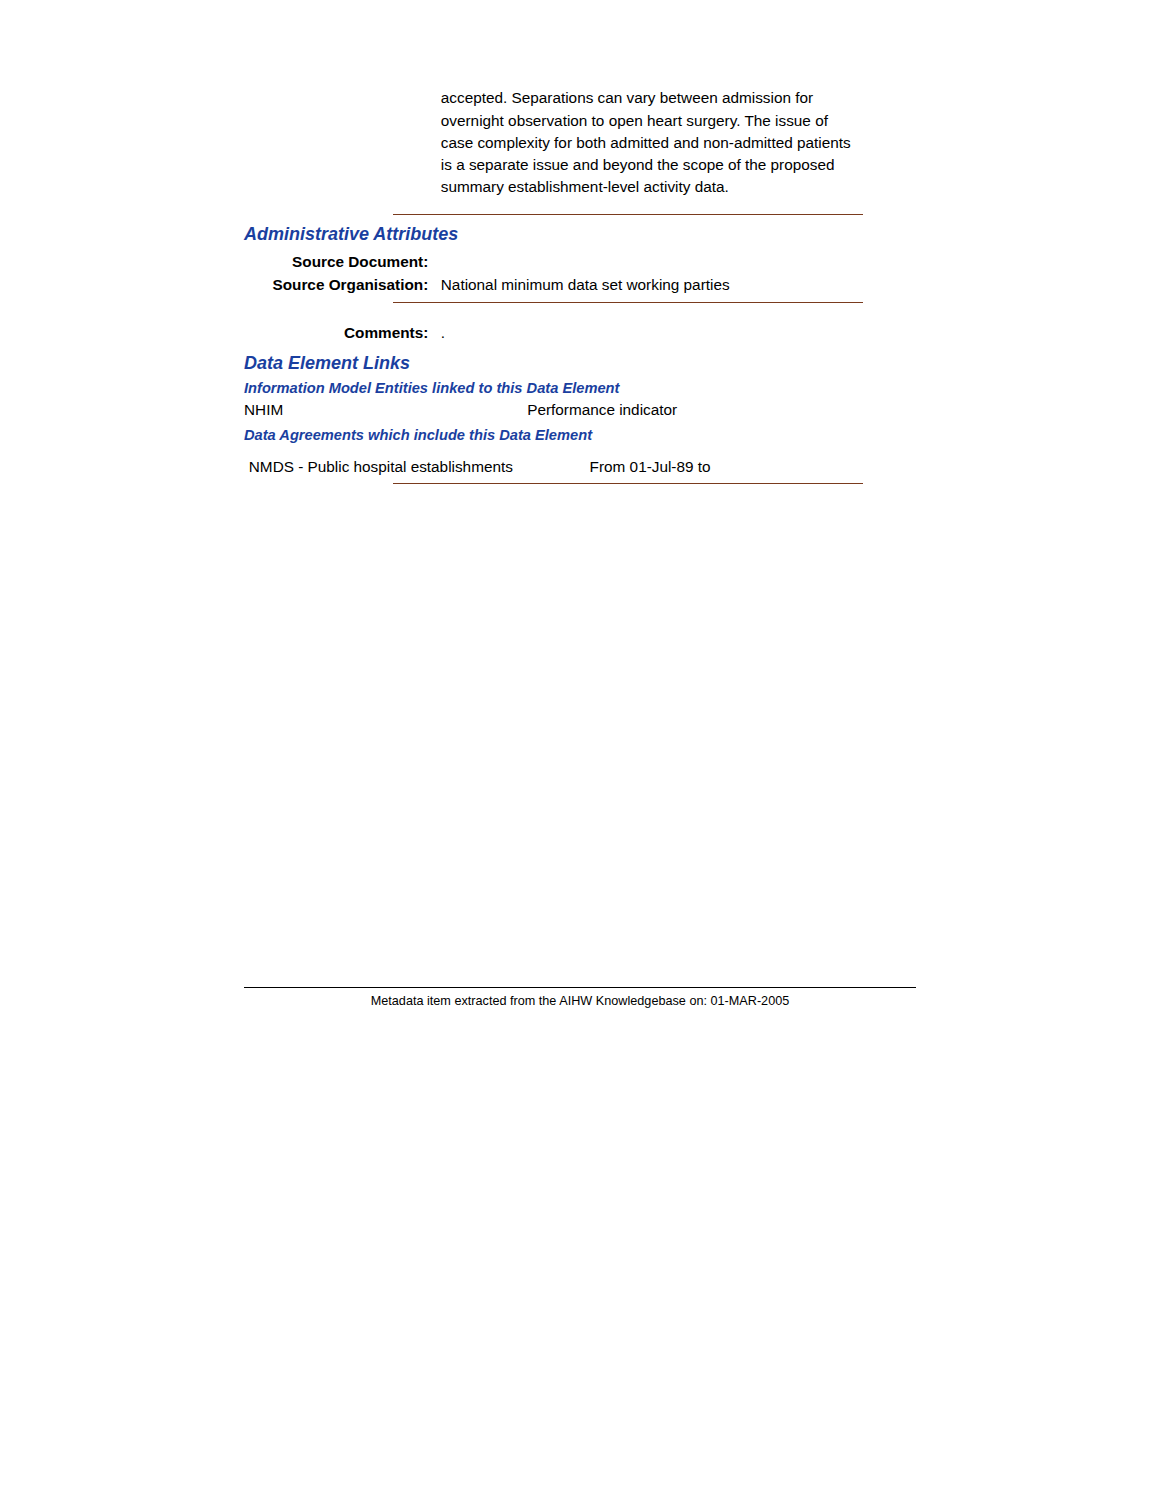accepted. Separations can vary between admission for overnight observation to open heart surgery. The issue of case complexity for both admitted and non-admitted patients is a separate issue and beyond the scope of the proposed summary establishment-level activity data.
Administrative Attributes
Source Document:
Source Organisation:
National minimum data set working parties
Comments:
.
Data Element Links
Information Model Entities linked to this Data Element
NHIM
Performance indicator
Data Agreements which include this Data Element
NMDS - Public hospital establishments
From 01-Jul-89 to
Metadata item extracted from the AIHW Knowledgebase on: 01-MAR-2005